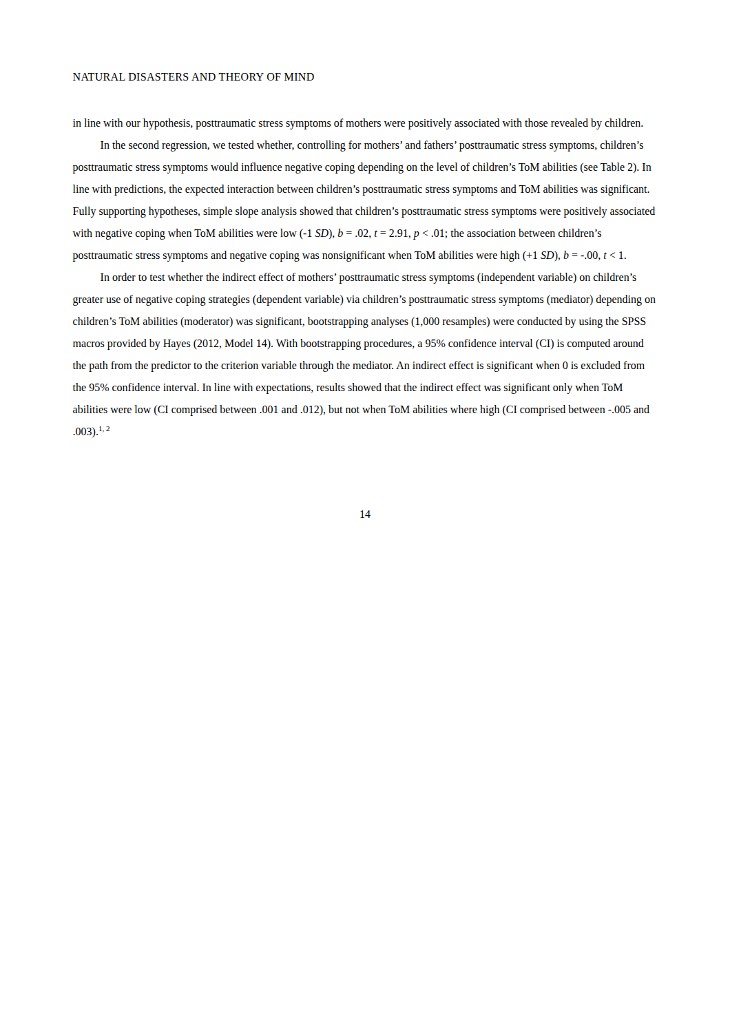NATURAL DISASTERS AND THEORY OF MIND
in line with our hypothesis, posttraumatic stress symptoms of mothers were positively associated with those revealed by children.
In the second regression, we tested whether, controlling for mothers’ and fathers’ posttraumatic stress symptoms, children’s posttraumatic stress symptoms would influence negative coping depending on the level of children’s ToM abilities (see Table 2). In line with predictions, the expected interaction between children’s posttraumatic stress symptoms and ToM abilities was significant. Fully supporting hypotheses, simple slope analysis showed that children’s posttraumatic stress symptoms were positively associated with negative coping when ToM abilities were low (-1 SD), b = .02, t = 2.91, p < .01; the association between children’s posttraumatic stress symptoms and negative coping was nonsignificant when ToM abilities were high (+1 SD), b = -.00, t < 1.
In order to test whether the indirect effect of mothers’ posttraumatic stress symptoms (independent variable) on children’s greater use of negative coping strategies (dependent variable) via children’s posttraumatic stress symptoms (mediator) depending on children’s ToM abilities (moderator) was significant, bootstrapping analyses (1,000 resamples) were conducted by using the SPSS macros provided by Hayes (2012, Model 14). With bootstrapping procedures, a 95% confidence interval (CI) is computed around the path from the predictor to the criterion variable through the mediator. An indirect effect is significant when 0 is excluded from the 95% confidence interval. In line with expectations, results showed that the indirect effect was significant only when ToM abilities were low (CI comprised between .001 and .012), but not when ToM abilities where high (CI comprised between -.005 and .003).1, 2
14